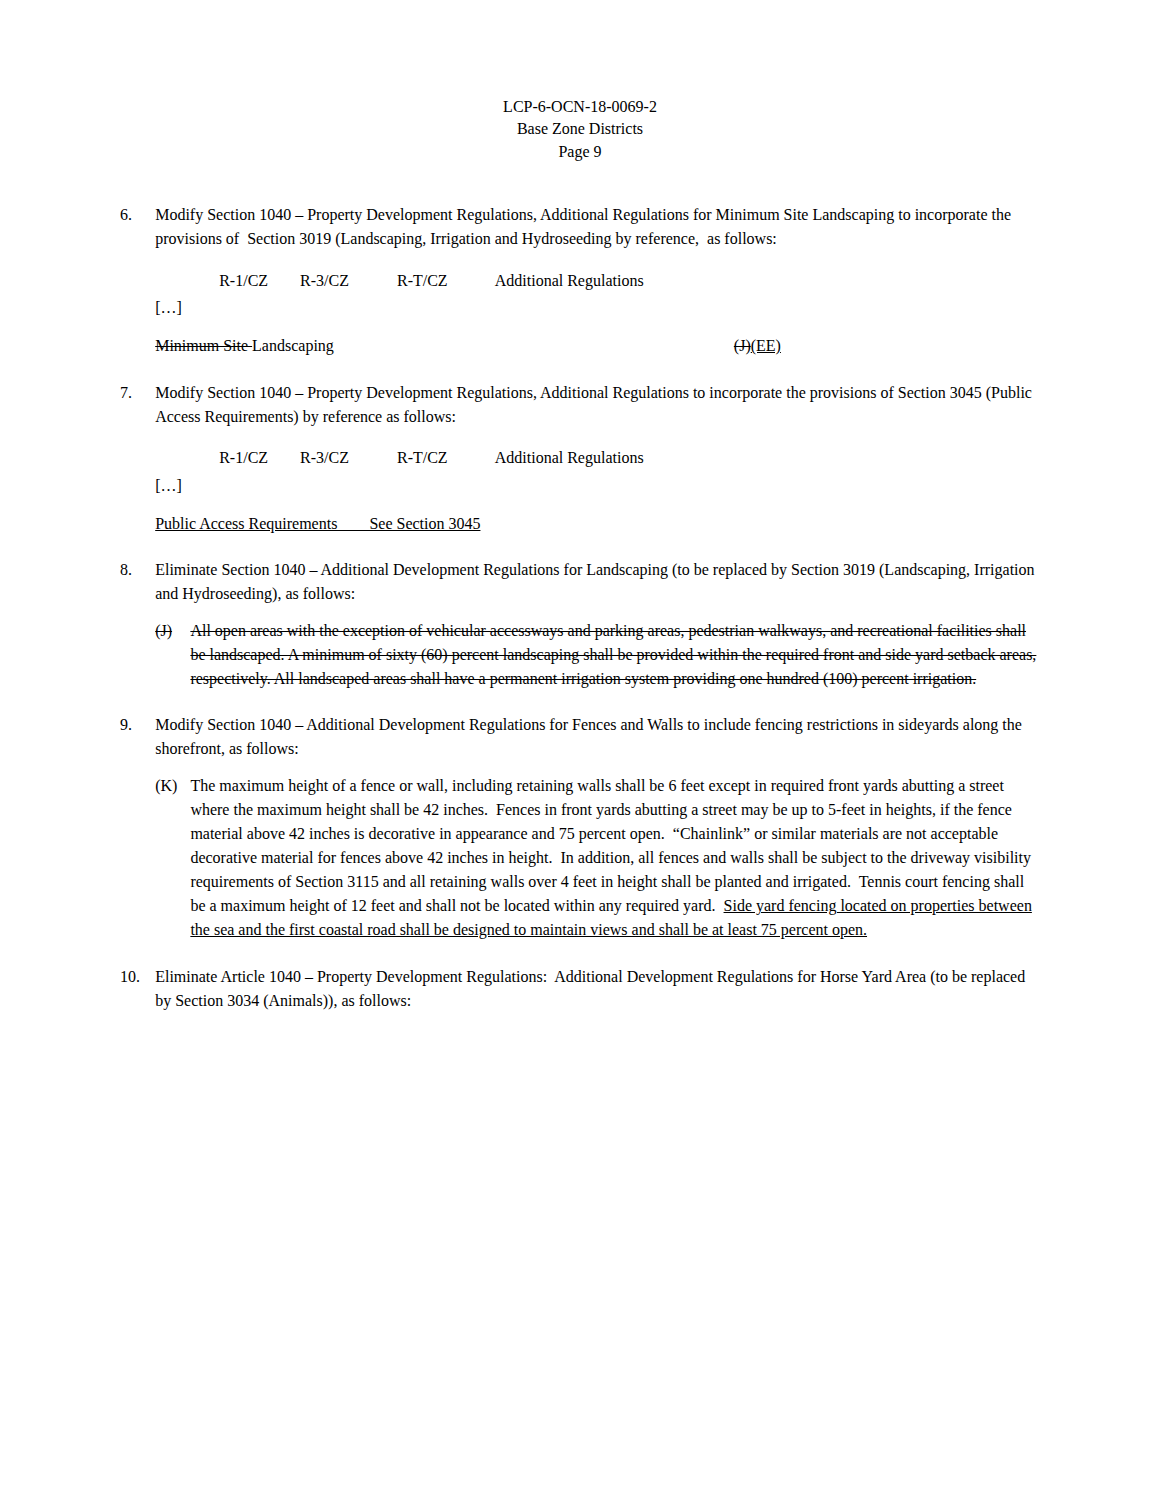LCP-6-OCN-18-0069-2
Base Zone Districts
Page 9
6. Modify Section 1040 – Property Development Regulations, Additional Regulations for Minimum Site Landscaping to incorporate the provisions of Section 3019 (Landscaping, Irrigation and Hydroseeding by reference, as follows:
R-1/CZ R-3/CZ R-T/CZ Additional Regulations
[…]
Minimum Site Landscaping (J)(EE)
7. Modify Section 1040 – Property Development Regulations, Additional Regulations to incorporate the provisions of Section 3045 (Public Access Requirements) by reference as follows:
R-1/CZ R-3/CZ R-T/CZ Additional Regulations
[…]
Public Access Requirements See Section 3045
8. Eliminate Section 1040 – Additional Development Regulations for Landscaping (to be replaced by Section 3019 (Landscaping, Irrigation and Hydroseeding), as follows:
(J) All open areas with the exception of vehicular accessways and parking areas, pedestrian walkways, and recreational facilities shall be landscaped. A minimum of sixty (60) percent landscaping shall be provided within the required front and side yard setback areas, respectively. All landscaped areas shall have a permanent irrigation system providing one hundred (100) percent irrigation.
9. Modify Section 1040 – Additional Development Regulations for Fences and Walls to include fencing restrictions in sideyards along the shorefront, as follows:
(K) The maximum height of a fence or wall, including retaining walls shall be 6 feet except in required front yards abutting a street where the maximum height shall be 42 inches. Fences in front yards abutting a street may be up to 5-feet in heights, if the fence material above 42 inches is decorative in appearance and 75 percent open. “Chainlink” or similar materials are not acceptable decorative material for fences above 42 inches in height. In addition, all fences and walls shall be subject to the driveway visibility requirements of Section 3115 and all retaining walls over 4 feet in height shall be planted and irrigated. Tennis court fencing shall be a maximum height of 12 feet and shall not be located within any required yard. Side yard fencing located on properties between the sea and the first coastal road shall be designed to maintain views and shall be at least 75 percent open.
10. Eliminate Article 1040 – Property Development Regulations: Additional Development Regulations for Horse Yard Area (to be replaced by Section 3034 (Animals)), as follows: